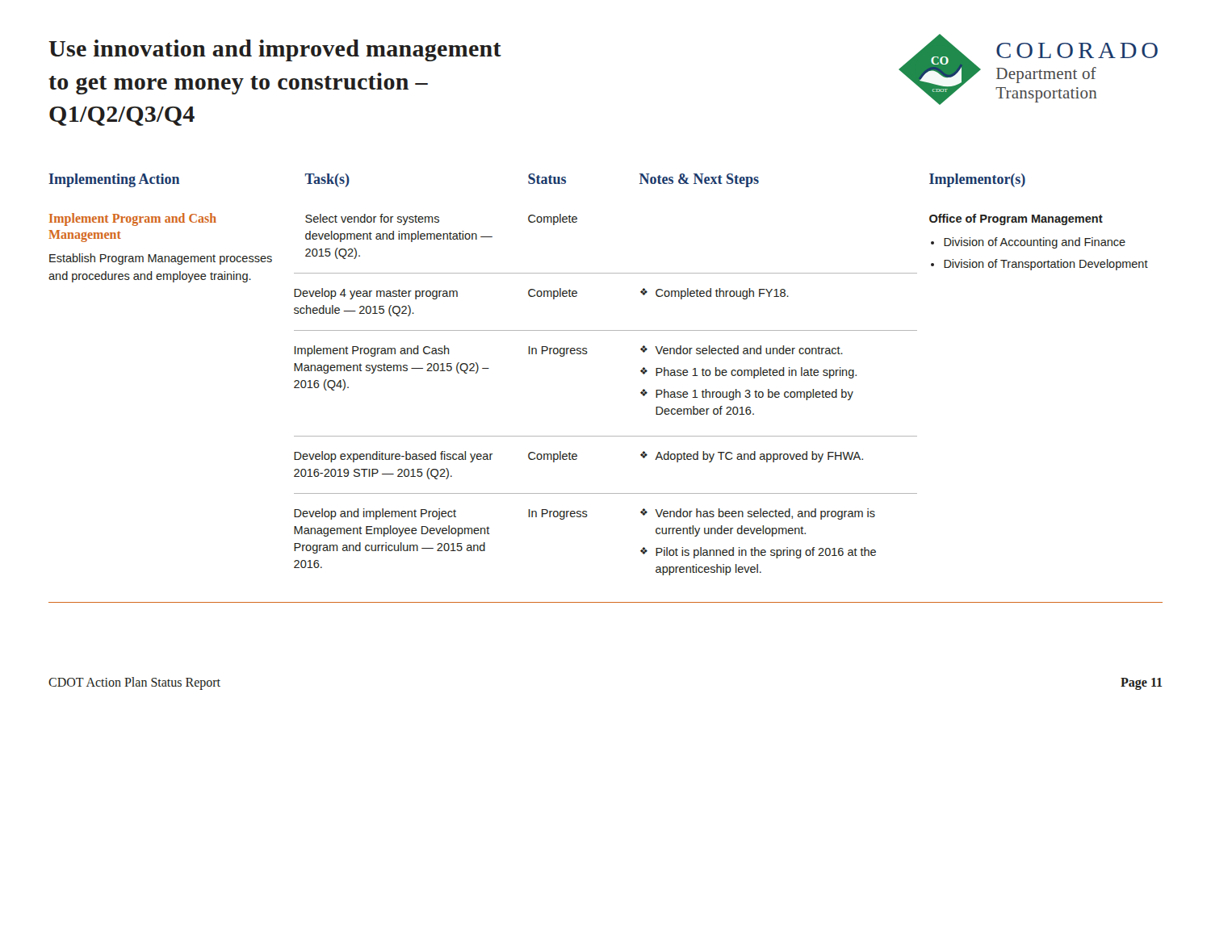Use innovation and improved management
to get more money to construction –
Q1/Q2/Q3/Q4
CO CDOT
COLORADO
Department of
Transportation
| Implementing Action | Task(s) | Status | Notes & Next Steps | Implementor(s) |
| --- | --- | --- | --- | --- |
| Implement Program and Cash Management Establish Program Management processes and procedures and employee training. | Select vendor for systems development and implementation — 2015 (Q2). | Complete | | Office of Program Management Division of Accounting and Finance Division of Transportation Development |
| Develop 4 year master program schedule — 2015 (Q2). | Complete | Completed through FY18. |
| Implement Program and Cash Management systems — 2015 (Q2) – 2016 (Q4). | In Progress | Vendor selected and under contract. Phase 1 to be completed in late spring. Phase 1 through 3 to be completed by December of 2016. |
| Develop expenditure-based fiscal year 2016-2019 STIP — 2015 (Q2). | Complete | Adopted by TC and approved by FHWA. |
| Develop and implement Project Management Employee Development Program and curriculum — 2015 and 2016. | In Progress | Vendor has been selected, and program is currently under development. Pilot is planned in the spring of 2016 at the apprenticeship level. |
CDOT Action Plan Status Report
Page 11